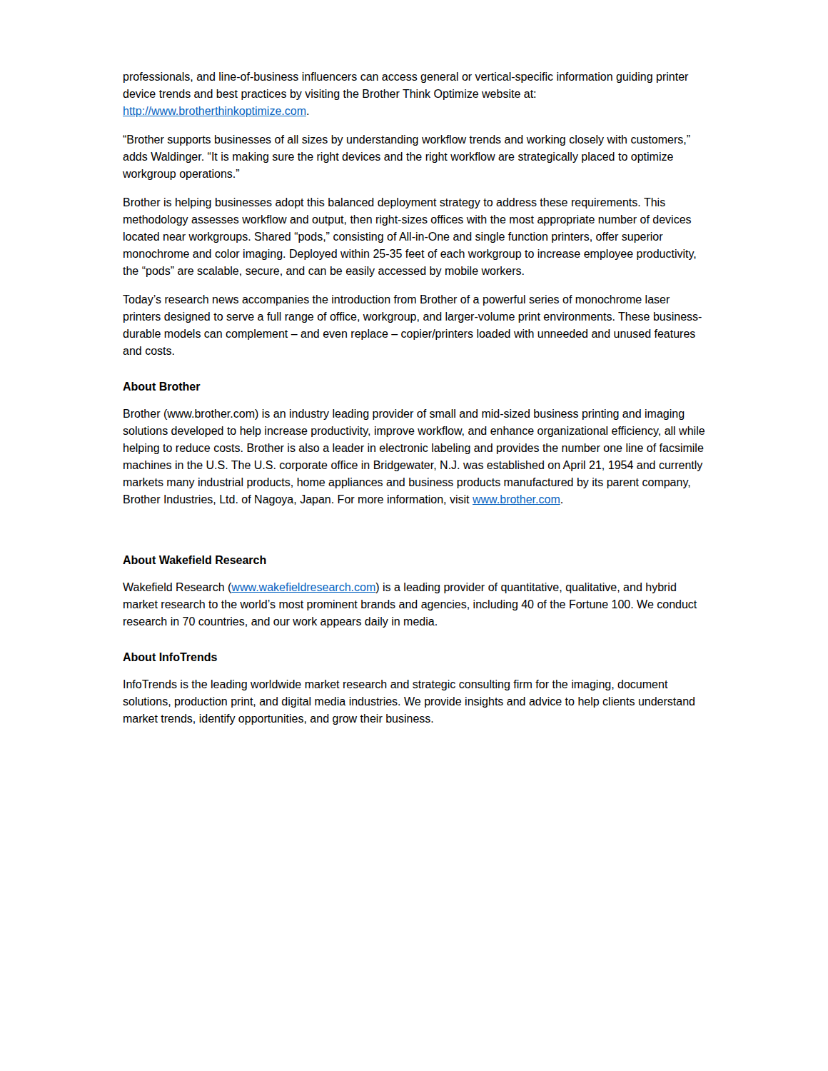professionals, and line-of-business influencers can access general or vertical-specific information guiding printer device trends and best practices by visiting the Brother Think Optimize website at: http://www.brotherthinkoptimize.com.
“Brother supports businesses of all sizes by understanding workflow trends and working closely with customers,” adds Waldinger. “It is making sure the right devices and the right workflow are strategically placed to optimize workgroup operations.”
Brother is helping businesses adopt this balanced deployment strategy to address these requirements. This methodology assesses workflow and output, then right-sizes offices with the most appropriate number of devices located near workgroups. Shared “pods,” consisting of All-in-One and single function printers, offer superior monochrome and color imaging. Deployed within 25-35 feet of each workgroup to increase employee productivity, the “pods” are scalable, secure, and can be easily accessed by mobile workers.
Today’s research news accompanies the introduction from Brother of a powerful series of monochrome laser printers designed to serve a full range of office, workgroup, and larger-volume print environments. These business-durable models can complement – and even replace – copier/printers loaded with unneeded and unused features and costs.
About Brother
Brother (www.brother.com) is an industry leading provider of small and mid-sized business printing and imaging solutions developed to help increase productivity, improve workflow, and enhance organizational efficiency, all while helping to reduce costs. Brother is also a leader in electronic labeling and provides the number one line of facsimile machines in the U.S. The U.S. corporate office in Bridgewater, N.J. was established on April 21, 1954 and currently markets many industrial products, home appliances and business products manufactured by its parent company, Brother Industries, Ltd. of Nagoya, Japan. For more information, visit www.brother.com.
About Wakefield Research
Wakefield Research (www.wakefieldresearch.com) is a leading provider of quantitative, qualitative, and hybrid market research to the world’s most prominent brands and agencies, including 40 of the Fortune 100. We conduct research in 70 countries, and our work appears daily in media.
About InfoTrends
InfoTrends is the leading worldwide market research and strategic consulting firm for the imaging, document solutions, production print, and digital media industries. We provide insights and advice to help clients understand market trends, identify opportunities, and grow their business.